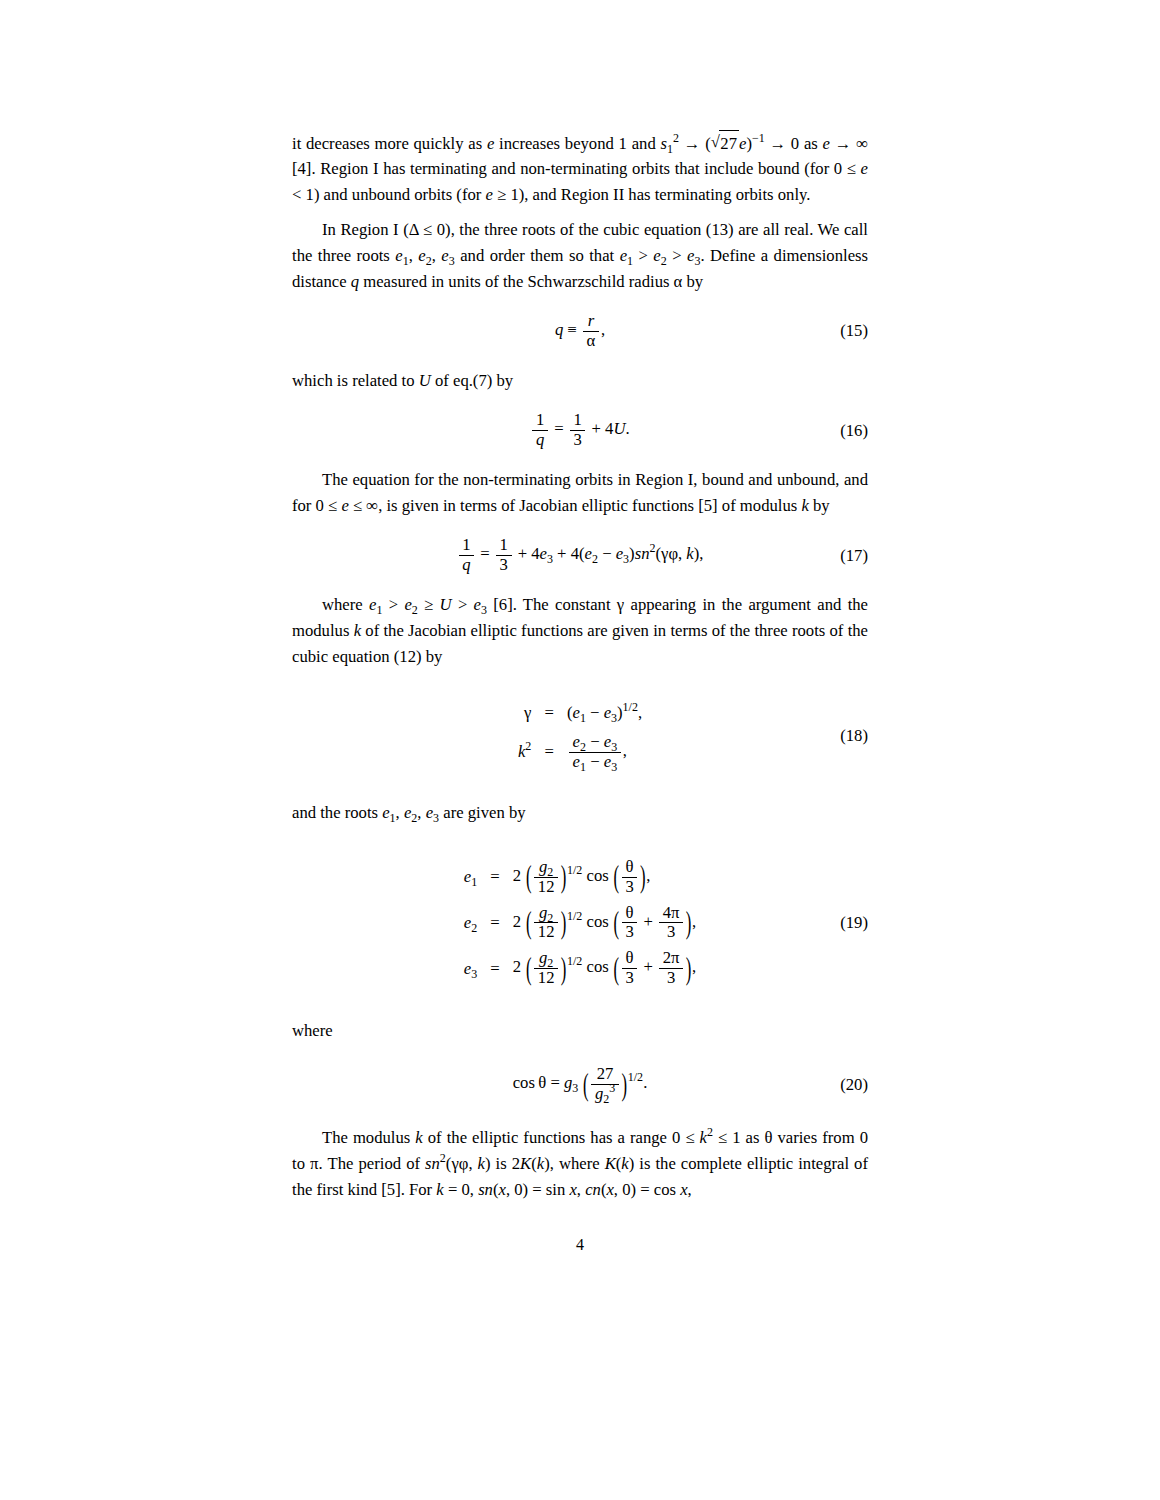it decreases more quickly as e increases beyond 1 and s12 → (27 e)−1 → 0 as e → ∞ [4]. Region I has terminating and non-terminating orbits that include bound (for 0 ≤ e < 1) and unbound orbits (for e ≥ 1), and Region II has terminating orbits only.
In Region I (Δ ≤ 0), the three roots of the cubic equation (13) are all real. We call the three roots e1, e2, e3 and order them so that e1 > e2 > e3. Define a dimensionless distance q measured in units of the Schwarzschild radius α by
q ≡ rα, (15)
which is related to U of eq.(7) by
1 q = 13 + 4U. (16)
The equation for the non-terminating orbits in Region I, bound and unbound, and for 0 ≤ e ≤ ∞, is given in terms of Jacobian elliptic functions [5] of modulus k by
1 q = 13 + 4e3 + 4(e2 − e3)sn2(γφ, k), (17)
where e1 > e2 ≥ U > e3 [6]. The constant γ appearing in the argument and the modulus k of the Jacobian elliptic functions are given in terms of the three roots of the cubic equation (12) by
| γ | = | ( e 1 − e 3 ) 1/2 , |
| k 2 | = | e 2 − e 3 e 1 − e 3 , |
(18)
and the roots e1, e2, e3 are given by
| e 1 | = | 2 ( g 2 12 ) 1/2 cos ( θ 3 ) , |
| e 2 | = | 2 ( g 2 12 ) 1/2 cos ( θ 3 + 4π 3 ) , |
| e 3 | = | 2 ( g 2 12 ) 1/2 cos ( θ 3 + 2π 3 ) , |
(19)
where
cos θ = g3 (27 g23)1/2. (20)
The modulus k of the elliptic functions has a range 0 ≤ k2 ≤ 1 as θ varies from 0 to π. The period of sn2(γφ, k) is 2K(k), where K(k) is the complete elliptic integral of the first kind [5]. For k = 0, sn(x, 0) = sin x, cn(x, 0) = cos x,
4